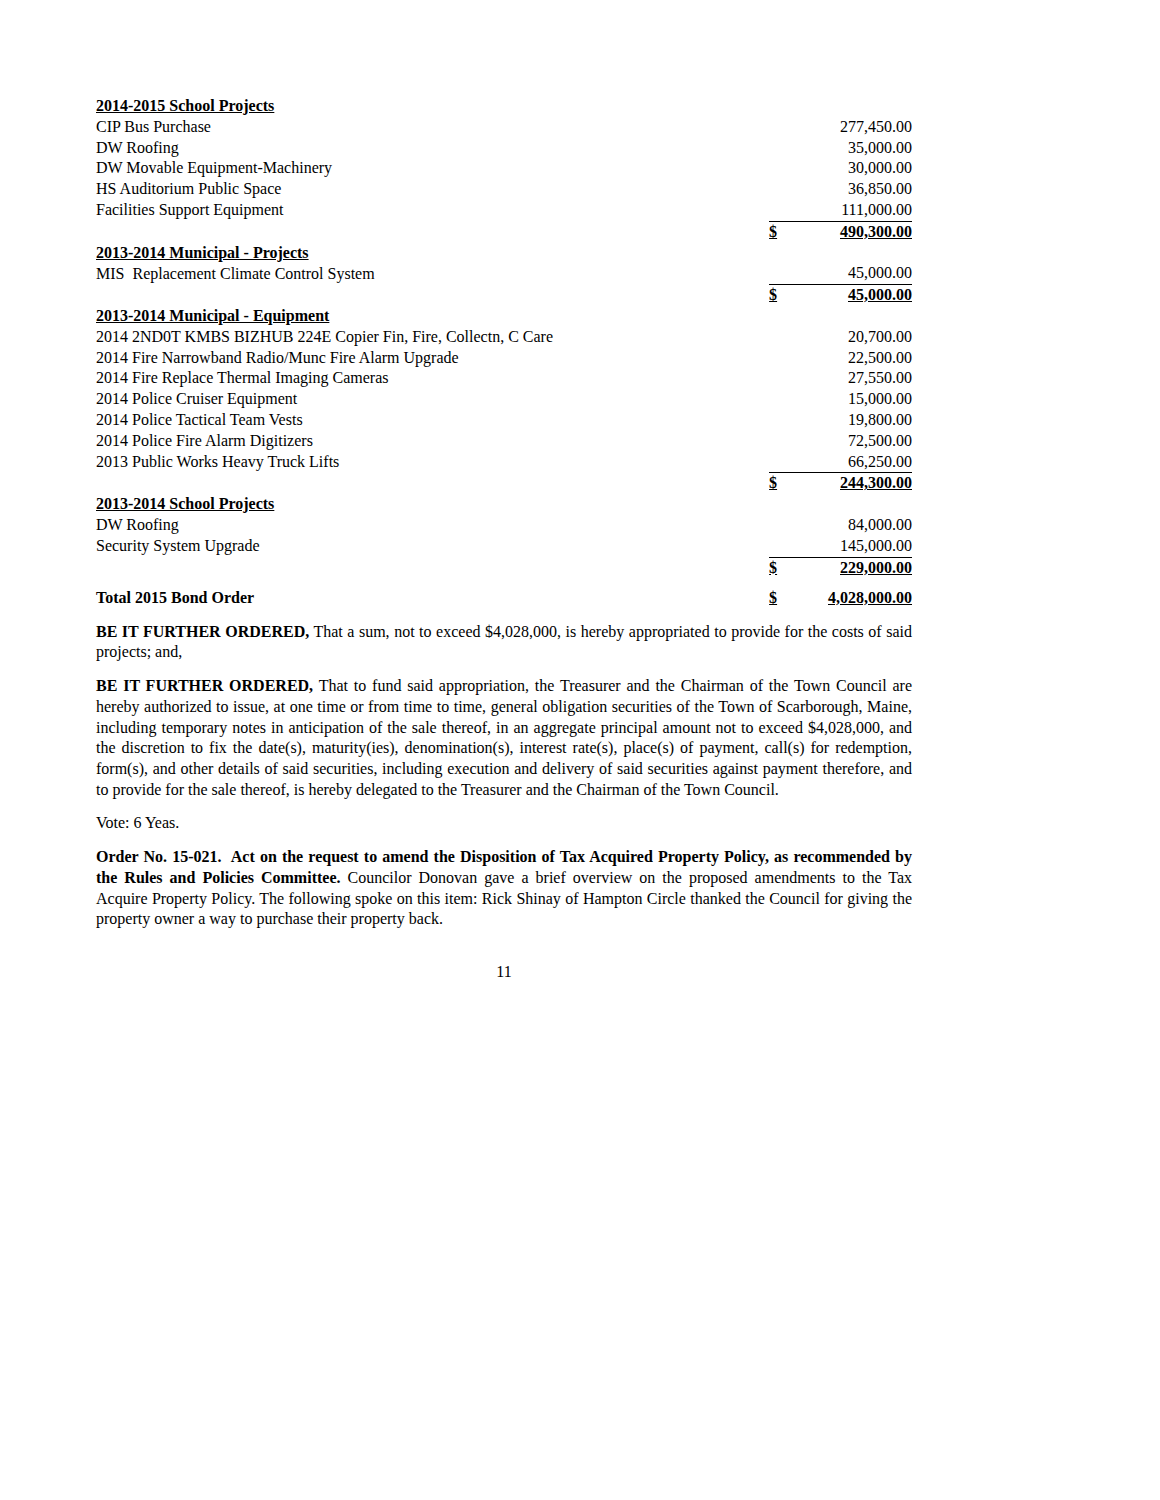| 2014-2015 School Projects | | |
| CIP Bus Purchase | | 277,450.00 |
| DW Roofing | | 35,000.00 |
| DW Movable Equipment-Machinery | | 30,000.00 |
| HS Auditorium Public Space | | 36,850.00 |
| Facilities Support Equipment | | 111,000.00 |
| | $ | 490,300.00 |
| 2013-2014 Municipal - Projects | | |
| MIS Replacement Climate Control System | | 45,000.00 |
| | $ | 45,000.00 |
| 2013-2014 Municipal - Equipment | | |
| 2014 2ND0T KMBS BIZHUB 224E Copier Fin, Fire, Collectn, C Care | | 20,700.00 |
| 2014 Fire Narrowband Radio/Munc Fire Alarm Upgrade | | 22,500.00 |
| 2014 Fire Replace Thermal Imaging Cameras | | 27,550.00 |
| 2014 Police Cruiser Equipment | | 15,000.00 |
| 2014 Police Tactical Team Vests | | 19,800.00 |
| 2014 Police Fire Alarm Digitizers | | 72,500.00 |
| 2013 Public Works Heavy Truck Lifts | | 66,250.00 |
| | $ | 244,300.00 |
| 2013-2014 School Projects | | |
| DW Roofing | | 84,000.00 |
| Security System Upgrade | | 145,000.00 |
| | $ | 229,000.00 |
| Total 2015 Bond Order | $ | 4,028,000.00 |
BE IT FURTHER ORDERED, That a sum, not to exceed $4,028,000, is hereby appropriated to provide for the costs of said projects; and,
BE IT FURTHER ORDERED, That to fund said appropriation, the Treasurer and the Chairman of the Town Council are hereby authorized to issue, at one time or from time to time, general obligation securities of the Town of Scarborough, Maine, including temporary notes in anticipation of the sale thereof, in an aggregate principal amount not to exceed $4,028,000, and the discretion to fix the date(s), maturity(ies), denomination(s), interest rate(s), place(s) of payment, call(s) for redemption, form(s), and other details of said securities, including execution and delivery of said securities against payment therefore, and to provide for the sale thereof, is hereby delegated to the Treasurer and the Chairman of the Town Council.
Vote: 6 Yeas.
Order No. 15-021. Act on the request to amend the Disposition of Tax Acquired Property Policy, as recommended by the Rules and Policies Committee. Councilor Donovan gave a brief overview on the proposed amendments to the Tax Acquire Property Policy. The following spoke on this item: Rick Shinay of Hampton Circle thanked the Council for giving the property owner a way to purchase their property back.
11